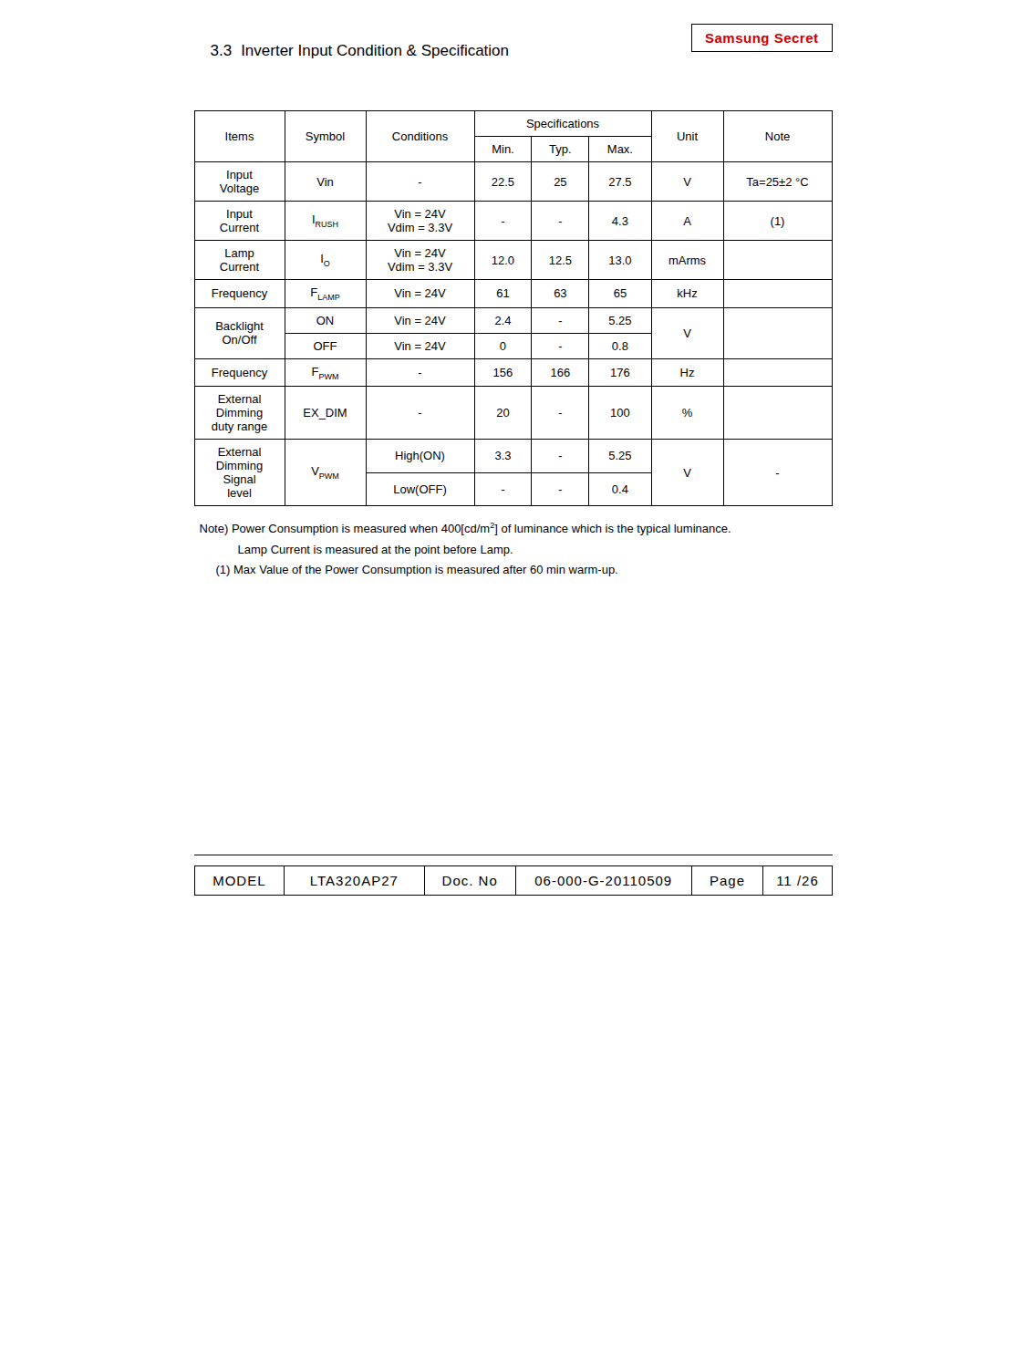Samsung Secret
3.3 Inverter Input Condition & Specification
| Items | Symbol | Conditions | Specifications | Unit | Note |
| --- | --- | --- | --- | --- | --- |
| Min. | Typ. | Max. |
| Input Voltage | Vin | - | 22.5 | 25 | 27.5 | V | Ta=25±2 °C |
| Input Current | I RUSH | Vin = 24V Vdim = 3.3V | - | - | 4.3 | A | (1) |
| Lamp Current | I O | Vin = 24V Vdim = 3.3V | 12.0 | 12.5 | 13.0 | mArms | |
| Frequency | F LAMP | Vin = 24V | 61 | 63 | 65 | kHz | |
| Backlight On/Off | ON | Vin = 24V | 2.4 | - | 5.25 | V | |
| OFF | Vin = 24V | 0 | - | 0.8 |
| Frequency | F PWM | - | 156 | 166 | 176 | Hz | |
| External Dimming duty range | EX_DIM | - | 20 | - | 100 | % | |
| External Dimming Signal level | V PWM | High(ON) | 3.3 | - | 5.25 | V | - |
| Low(OFF) | - | - | 0.4 |
Note) Power Consumption is measured when 400[cd/m2] of luminance which is the typical luminance. Lamp Current is measured at the point before Lamp. (1) Max Value of the Power Consumption is measured after 60 min warm-up.
| MODEL | LTA320AP27 | Doc. No | 06-000-G-20110509 | Page | 11 /26 |